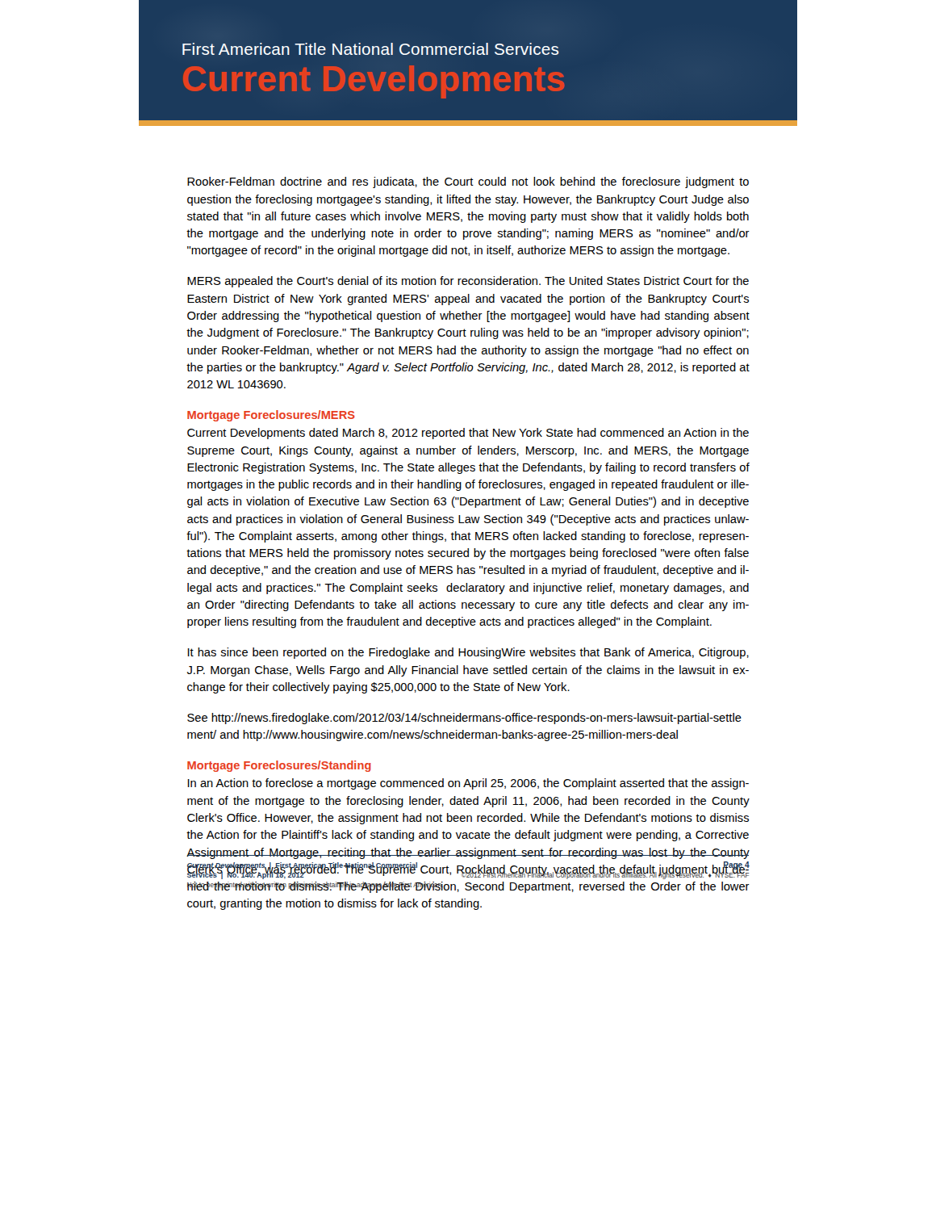First American Title National Commercial Services
Current Developments
Rooker-Feldman doctrine and res judicata, the Court could not look behind the foreclosure judgment to question the foreclosing mortgagee's standing, it lifted the stay. However, the Bankruptcy Court Judge also stated that "in all future cases which involve MERS, the moving party must show that it validly holds both the mortgage and the underlying note in order to prove standing"; naming MERS as "nominee" and/or "mortgagee of record" in the original mortgage did not, in itself, authorize MERS to assign the mortgage.
MERS appealed the Court's denial of its motion for reconsideration. The United States District Court for the Eastern District of New York granted MERS' appeal and vacated the portion of the Bankruptcy Court's Order addressing the "hypothetical question of whether [the mortgagee] would have had standing absent the Judgment of Foreclosure." The Bankruptcy Court ruling was held to be an "improper advisory opinion"; under Rooker-Feldman, whether or not MERS had the authority to assign the mortgage "had no effect on the parties or the bankruptcy." Agard v. Select Portfolio Servicing, Inc., dated March 28, 2012, is reported at 2012 WL 1043690.
Mortgage Foreclosures/MERS
Current Developments dated March 8, 2012 reported that New York State had commenced an Action in the Supreme Court, Kings County, against a number of lenders, Merscorp, Inc. and MERS, the Mortgage Electronic Registration Systems, Inc. The State alleges that the Defendants, by failing to record transfers of mortgages in the public records and in their handling of foreclosures, engaged in repeated fraudulent or illegal acts in violation of Executive Law Section 63 ("Department of Law; General Duties") and in deceptive acts and practices in violation of General Business Law Section 349 ("Deceptive acts and practices unlawful"). The Complaint asserts, among other things, that MERS often lacked standing to foreclose, representations that MERS held the promissory notes secured by the mortgages being foreclosed "were often false and deceptive," and the creation and use of MERS has "resulted in a myriad of fraudulent, deceptive and illegal acts and practices." The Complaint seeks declaratory and injunctive relief, monetary damages, and an Order "directing Defendants to take all actions necessary to cure any title defects and clear any improper liens resulting from the fraudulent and deceptive acts and practices alleged" in the Complaint.
It has since been reported on the Firedoglake and HousingWire websites that Bank of America, Citigroup, J.P. Morgan Chase, Wells Fargo and Ally Financial have settled certain of the claims in the lawsuit in exchange for their collectively paying $25,000,000 to the State of New York.
See http://news.firedoglake.com/2012/03/14/schneidermans-office-responds-on-mers-lawsuit-partial-settlement/ and http://www.housingwire.com/news/schneiderman-banks-agree-25-million-mers-deal
Mortgage Foreclosures/Standing
In an Action to foreclose a mortgage commenced on April 25, 2006, the Complaint asserted that the assignment of the mortgage to the foreclosing lender, dated April 11, 2006, had been recorded in the County Clerk's Office. However, the assignment had not been recorded. While the Defendant's motions to dismiss the Action for the Plaintiff's lack of standing and to vacate the default judgment were pending, a Corrective Assignment of Mortgage, reciting that the earlier assignment sent for recording was lost by the County Clerk's Office, was recorded. The Supreme Court, Rockland County, vacated the default judgment but denied the motion to dismiss. The Appellate Division, Second Department, reversed the Order of the lower court, granting the motion to dismiss for lack of standing.
Current Developments | First American Title National Commercial Services | No. 140. April 18, 2012
Not to be reprinted without written permission obtained in advance from First American.
Page 4
©2012 First American Financial Corporation and/or its affiliates. All rights reserved. ♦ NYSE: FAF